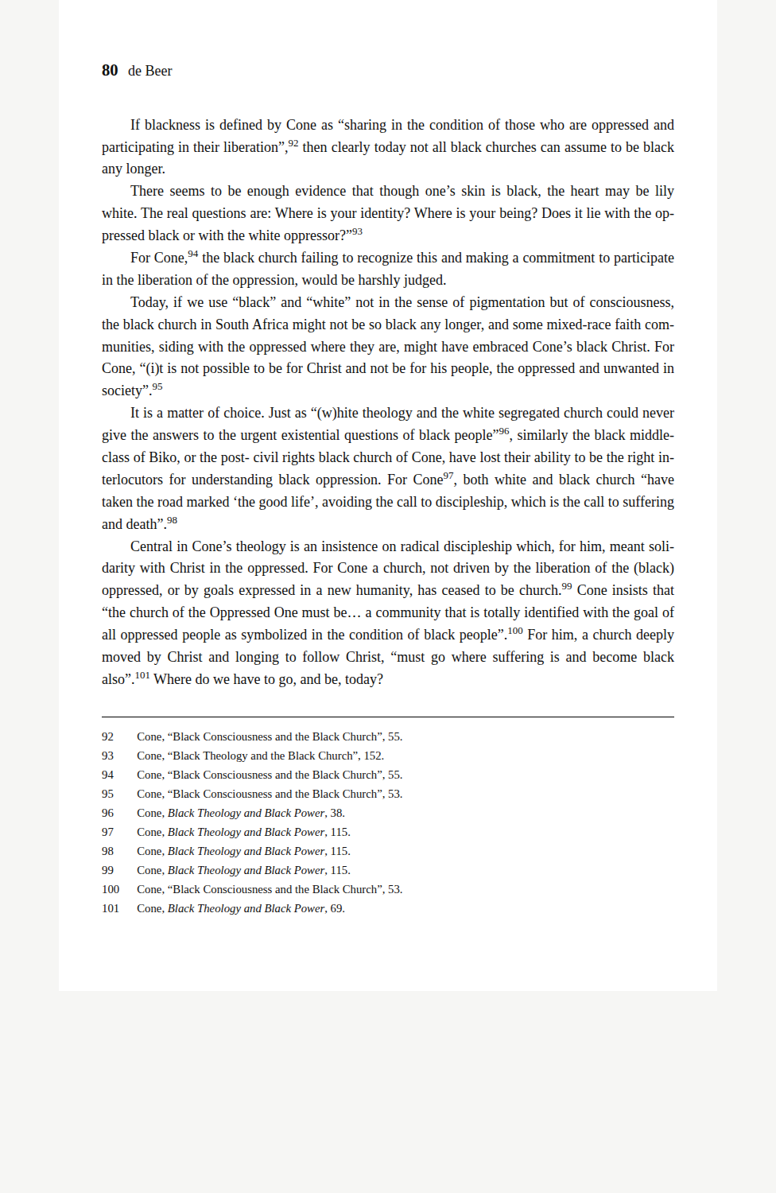80 de Beer
If blackness is defined by Cone as “sharing in the condition of those who are oppressed and participating in their liberation”,92 then clearly today not all black churches can assume to be black any longer.
There seems to be enough evidence that though one’s skin is black, the heart may be lily white. The real questions are: Where is your identity? Where is your being? Does it lie with the oppressed black or with the white oppressor?”93
For Cone,94 the black church failing to recognize this and making a commitment to participate in the liberation of the oppression, would be harshly judged.
Today, if we use “black” and “white” not in the sense of pigmentation but of consciousness, the black church in South Africa might not be so black any longer, and some mixed-race faith communities, siding with the oppressed where they are, might have embraced Cone’s black Christ. For Cone, “(i)t is not possible to be for Christ and not be for his people, the oppressed and unwanted in society”.95
It is a matter of choice. Just as “(w)hite theology and the white segregated church could never give the answers to the urgent existential questions of black people”96, similarly the black middle-class of Biko, or the post- civil rights black church of Cone, have lost their ability to be the right interlocutors for understanding black oppression. For Cone97, both white and black church “have taken the road marked ‘the good life’, avoiding the call to discipleship, which is the call to suffering and death”.98
Central in Cone’s theology is an insistence on radical discipleship which, for him, meant solidarity with Christ in the oppressed. For Cone a church, not driven by the liberation of the (black) oppressed, or by goals expressed in a new humanity, has ceased to be church.99 Cone insists that “the church of the Oppressed One must be… a community that is totally identified with the goal of all oppressed people as symbolized in the condition of black people”.100 For him, a church deeply moved by Christ and longing to follow Christ, “must go where suffering is and become black also”.101 Where do we have to go, and be, today?
92 Cone, “Black Consciousness and the Black Church”, 55.
93 Cone, “Black Theology and the Black Church”, 152.
94 Cone, “Black Consciousness and the Black Church”, 55.
95 Cone, “Black Consciousness and the Black Church”, 53.
96 Cone, Black Theology and Black Power, 38.
97 Cone, Black Theology and Black Power, 115.
98 Cone, Black Theology and Black Power, 115.
99 Cone, Black Theology and Black Power, 115.
100 Cone, “Black Consciousness and the Black Church”, 53.
101 Cone, Black Theology and Black Power, 69.